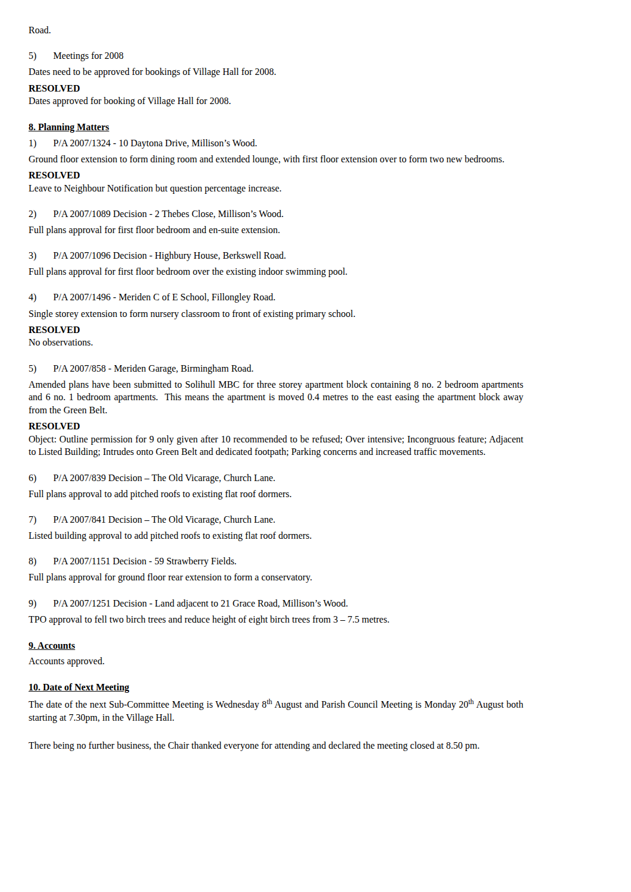Road.
5) Meetings for 2008
Dates need to be approved for bookings of Village Hall for 2008.
RESOLVED
Dates approved for booking of Village Hall for 2008.
8. Planning Matters
1) P/A 2007/1324 - 10 Daytona Drive, Millison’s Wood.
Ground floor extension to form dining room and extended lounge, with first floor extension over to form two new bedrooms.
RESOLVED
Leave to Neighbour Notification but question percentage increase.
2) P/A 2007/1089 Decision - 2 Thebes Close, Millison’s Wood.
Full plans approval for first floor bedroom and en-suite extension.
3) P/A 2007/1096 Decision - Highbury House, Berkswell Road.
Full plans approval for first floor bedroom over the existing indoor swimming pool.
4) P/A 2007/1496 - Meriden C of E School, Fillongley Road.
Single storey extension to form nursery classroom to front of existing primary school.
RESOLVED
No observations.
5) P/A 2007/858 - Meriden Garage, Birmingham Road.
Amended plans have been submitted to Solihull MBC for three storey apartment block containing 8 no. 2 bedroom apartments and 6 no. 1 bedroom apartments. This means the apartment is moved 0.4 metres to the east easing the apartment block away from the Green Belt.
RESOLVED
Object: Outline permission for 9 only given after 10 recommended to be refused; Over intensive; Incongruous feature; Adjacent to Listed Building; Intrudes onto Green Belt and dedicated footpath; Parking concerns and increased traffic movements.
6) P/A 2007/839 Decision – The Old Vicarage, Church Lane.
Full plans approval to add pitched roofs to existing flat roof dormers.
7) P/A 2007/841 Decision – The Old Vicarage, Church Lane.
Listed building approval to add pitched roofs to existing flat roof dormers.
8) P/A 2007/1151 Decision - 59 Strawberry Fields.
Full plans approval for ground floor rear extension to form a conservatory.
9) P/A 2007/1251 Decision - Land adjacent to 21 Grace Road, Millison’s Wood.
TPO approval to fell two birch trees and reduce height of eight birch trees from 3 – 7.5 metres.
9. Accounts
Accounts approved.
10. Date of Next Meeting
The date of the next Sub-Committee Meeting is Wednesday 8th August and Parish Council Meeting is Monday 20th August both starting at 7.30pm, in the Village Hall.
There being no further business, the Chair thanked everyone for attending and declared the meeting closed at 8.50 pm.